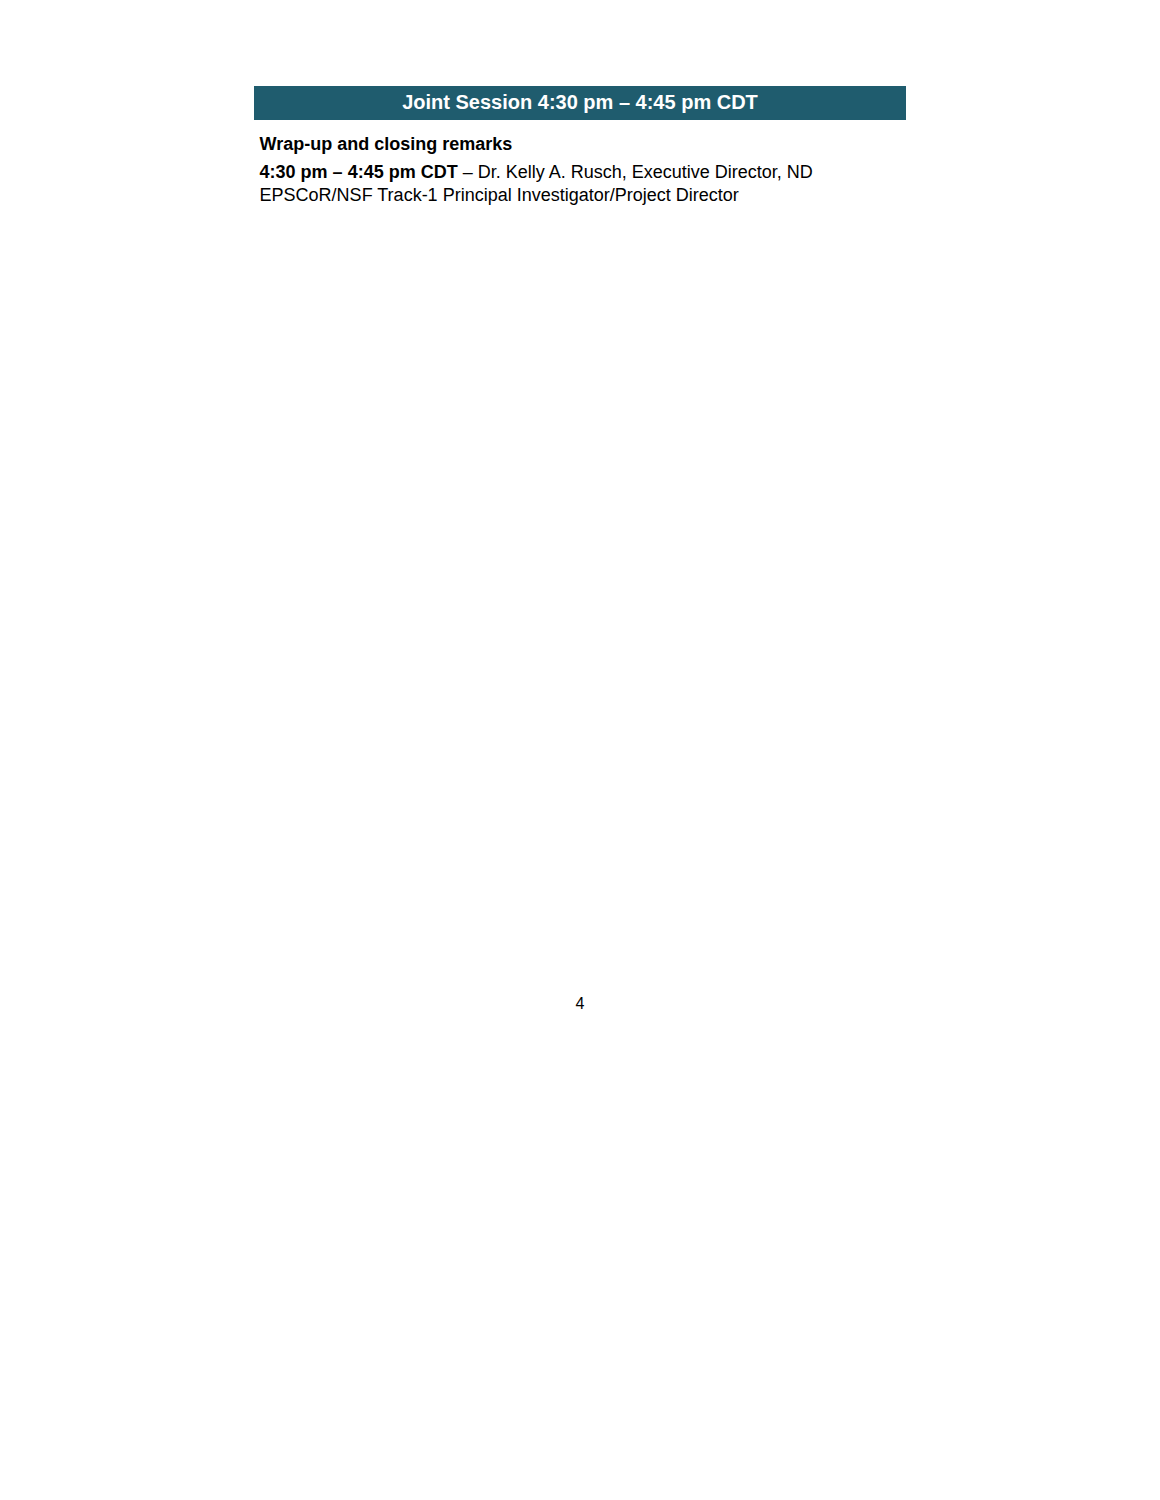Joint Session 4:30 pm – 4:45 pm CDT
Wrap-up and closing remarks
4:30 pm – 4:45 pm CDT – Dr. Kelly A. Rusch, Executive Director, ND EPSCoR/NSF Track-1 Principal Investigator/Project Director
4